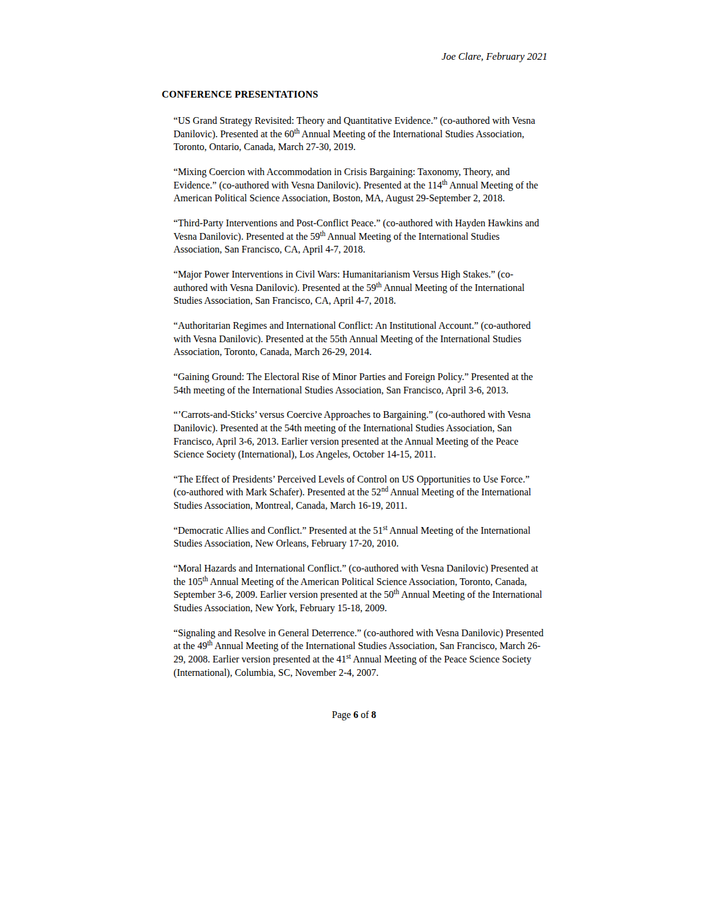Joe Clare, February 2021
CONFERENCE PRESENTATIONS
“US Grand Strategy Revisited: Theory and Quantitative Evidence.” (co-authored with Vesna Danilovic). Presented at the 60th Annual Meeting of the International Studies Association, Toronto, Ontario, Canada, March 27-30, 2019.
“Mixing Coercion with Accommodation in Crisis Bargaining: Taxonomy, Theory, and Evidence.” (co-authored with Vesna Danilovic). Presented at the 114th Annual Meeting of the American Political Science Association, Boston, MA, August 29-September 2, 2018.
“Third-Party Interventions and Post-Conflict Peace.” (co-authored with Hayden Hawkins and Vesna Danilovic). Presented at the 59th Annual Meeting of the International Studies Association, San Francisco, CA, April 4-7, 2018.
“Major Power Interventions in Civil Wars: Humanitarianism Versus High Stakes.” (co-authored with Vesna Danilovic). Presented at the 59th Annual Meeting of the International Studies Association, San Francisco, CA, April 4-7, 2018.
“Authoritarian Regimes and International Conflict: An Institutional Account.” (co-authored with Vesna Danilovic). Presented at the 55th Annual Meeting of the International Studies Association, Toronto, Canada, March 26-29, 2014.
“Gaining Ground: The Electoral Rise of Minor Parties and Foreign Policy.” Presented at the 54th meeting of the International Studies Association, San Francisco, April 3-6, 2013.
“’Carrots-and-Sticks’ versus Coercive Approaches to Bargaining.” (co-authored with Vesna Danilovic). Presented at the 54th meeting of the International Studies Association, San Francisco, April 3-6, 2013. Earlier version presented at the Annual Meeting of the Peace Science Society (International), Los Angeles, October 14-15, 2011.
“The Effect of Presidents’ Perceived Levels of Control on US Opportunities to Use Force.” (co-authored with Mark Schafer). Presented at the 52nd Annual Meeting of the International Studies Association, Montreal, Canada, March 16-19, 2011.
“Democratic Allies and Conflict.” Presented at the 51st Annual Meeting of the International Studies Association, New Orleans, February 17-20, 2010.
“Moral Hazards and International Conflict.” (co-authored with Vesna Danilovic) Presented at the 105th Annual Meeting of the American Political Science Association, Toronto, Canada, September 3-6, 2009. Earlier version presented at the 50th Annual Meeting of the International Studies Association, New York, February 15-18, 2009.
“Signaling and Resolve in General Deterrence.” (co-authored with Vesna Danilovic) Presented at the 49th Annual Meeting of the International Studies Association, San Francisco, March 26-29, 2008. Earlier version presented at the 41st Annual Meeting of the Peace Science Society (International), Columbia, SC, November 2-4, 2007.
Page 6 of 8